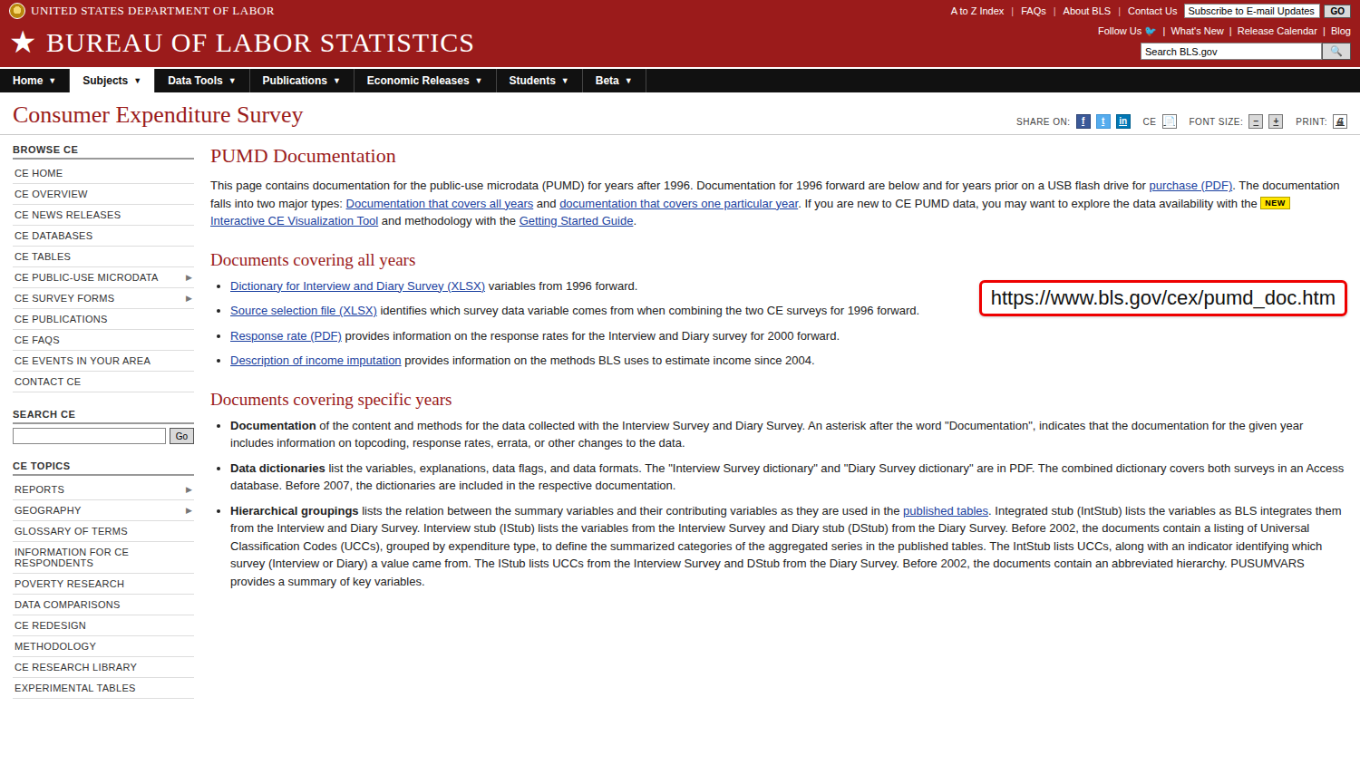UNITED STATES DEPARTMENT OF LABOR A to Z Index| FAQs| About BLS| Contact Us Subscribe to E-mail Updates GO
★BUREAU OF LABOR STATISTICS
Follow Us 🐦 | What's New | Release Calendar | Blog
Search BLS.gov 🔍
Home ▼ Subjects ▼ Data Tools ▼ Publications ▼ Economic Releases ▼ Students ▼ Beta ▼
Consumer Expenditure Survey
SHARE ON: f t in CE 📄 FONT SIZE: − + PRINT: 🖨
Browse CE
CE Home
CE Overview
CE News Releases
CE Databases
CE Tables
CE Public-Use Microdata ▶
CE Survey Forms ▶
CE Publications
CE FAQs
CE Events in Your Area
Contact CE
Search CE
Search CE Go
CE Topics
Reports ▶
Geography ▶
Glossary of Terms
Information for CE Respondents
Poverty Research
Data Comparisons
CE Redesign
Methodology
CE Research Library
Experimental Tables
PUMD Documentation
This page contains documentation for the public-use microdata (PUMD) for years after 1996. Documentation for 1996 forward are below and for years prior on a USB flash drive for purchase (PDF). The documentation falls into two major types: Documentation that covers all years and documentation that covers one particular year. If you are new to CE PUMD data, you may want to explore the data availability with the NEW Interactive CE Visualization Tool and methodology with the Getting Started Guide.
Documents covering all years
Dictionary for Interview and Diary Survey (XLSX) variables from 1996 forward.
Source selection file (XLSX) identifies which survey data variable comes from when combining the two CE surveys for 1996 forward.
Response rate (PDF) provides information on the response rates for the Interview and Diary survey for 2000 forward.
Description of income imputation provides information on the methods BLS uses to estimate income since 2004.
Documents covering specific years
https://www.bls.gov/cex/pumd_doc.htm
Documentation of the content and methods for the data collected with the Interview Survey and Diary Survey. An asterisk after the word "Documentation", indicates that the documentation for the given year includes information on topcoding, response rates, errata, or other changes to the data.
Data dictionaries list the variables, explanations, data flags, and data formats. The "Interview Survey dictionary" and "Diary Survey dictionary" are in PDF. The combined dictionary covers both surveys in an Access database. Before 2007, the dictionaries are included in the respective documentation.
Hierarchical groupings lists the relation between the summary variables and their contributing variables as they are used in the published tables. Integrated stub (IntStub) lists the variables as BLS integrates them from the Interview and Diary Survey. Interview stub (IStub) lists the variables from the Interview Survey and Diary stub (DStub) from the Diary Survey. Before 2002, the documents contain a listing of Universal Classification Codes (UCCs), grouped by expenditure type, to define the summarized categories of the aggregated series in the published tables. The IntStub lists UCCs, along with an indicator identifying which survey (Interview or Diary) a value came from. The IStub lists UCCs from the Interview Survey and DStub from the Diary Survey. Before 2002, the documents contain an abbreviated hierarchy. PUSUMVARS provides a summary of key variables.